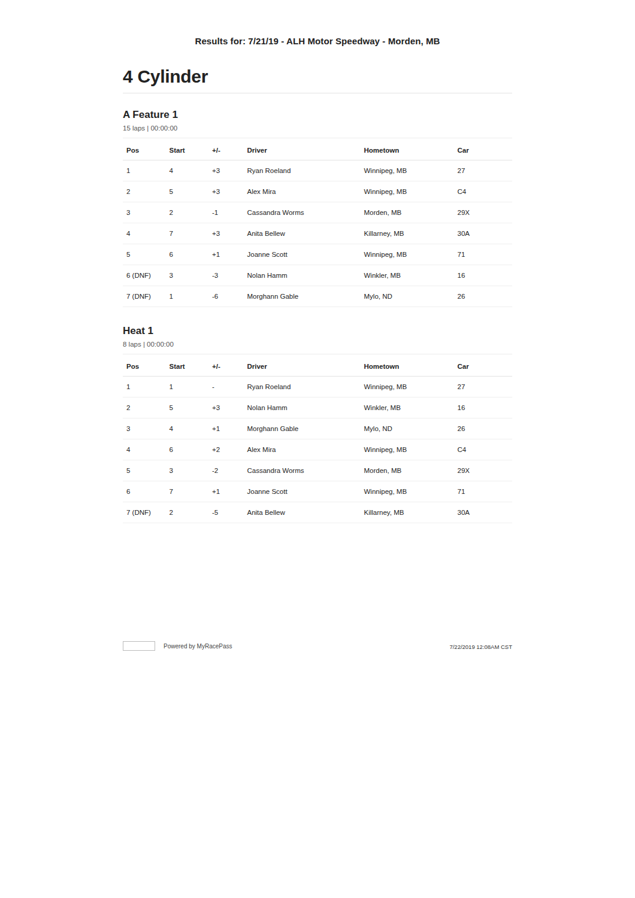Results for: 7/21/19 - ALH Motor Speedway - Morden, MB
4 Cylinder
A Feature 1
15 laps | 00:00:00
| Pos | Start | +/- | Driver | Hometown | Car |
| --- | --- | --- | --- | --- | --- |
| 1 | 4 | +3 | Ryan Roeland | Winnipeg, MB | 27 |
| 2 | 5 | +3 | Alex Mira | Winnipeg, MB | C4 |
| 3 | 2 | -1 | Cassandra Worms | Morden, MB | 29X |
| 4 | 7 | +3 | Anita Bellew | Killarney, MB | 30A |
| 5 | 6 | +1 | Joanne Scott | Winnipeg, MB | 71 |
| 6 (DNF) | 3 | -3 | Nolan Hamm | Winkler, MB | 16 |
| 7 (DNF) | 1 | -6 | Morghann Gable | Mylo, ND | 26 |
Heat 1
8 laps | 00:00:00
| Pos | Start | +/- | Driver | Hometown | Car |
| --- | --- | --- | --- | --- | --- |
| 1 | 1 | - | Ryan Roeland | Winnipeg, MB | 27 |
| 2 | 5 | +3 | Nolan Hamm | Winkler, MB | 16 |
| 3 | 4 | +1 | Morghann Gable | Mylo, ND | 26 |
| 4 | 6 | +2 | Alex Mira | Winnipeg, MB | C4 |
| 5 | 3 | -2 | Cassandra Worms | Morden, MB | 29X |
| 6 | 7 | +1 | Joanne Scott | Winnipeg, MB | 71 |
| 7 (DNF) | 2 | -5 | Anita Bellew | Killarney, MB | 30A |
Powered by MyRacePass
7/22/2019 12:08AM CST